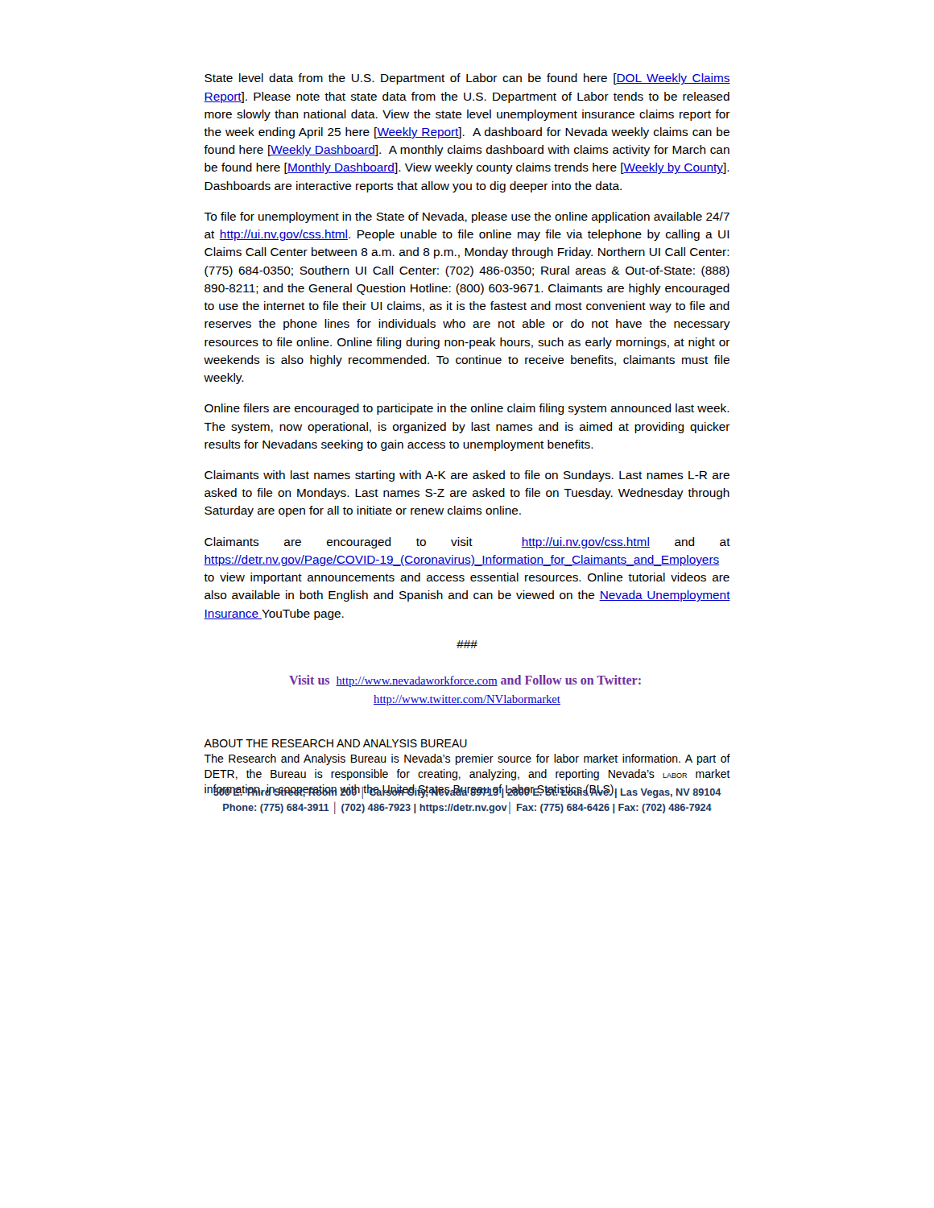State level data from the U.S. Department of Labor can be found here [DOL Weekly Claims Report]. Please note that state data from the U.S. Department of Labor tends to be released more slowly than national data. View the state level unemployment insurance claims report for the week ending April 25 here [Weekly Report]. A dashboard for Nevada weekly claims can be found here [Weekly Dashboard]. A monthly claims dashboard with claims activity for March can be found here [Monthly Dashboard]. View weekly county claims trends here [Weekly by County]. Dashboards are interactive reports that allow you to dig deeper into the data.
To file for unemployment in the State of Nevada, please use the online application available 24/7 at http://ui.nv.gov/css.html. People unable to file online may file via telephone by calling a UI Claims Call Center between 8 a.m. and 8 p.m., Monday through Friday. Northern UI Call Center: (775) 684-0350; Southern UI Call Center: (702) 486-0350; Rural areas & Out-of-State: (888) 890-8211; and the General Question Hotline: (800) 603-9671. Claimants are highly encouraged to use the internet to file their UI claims, as it is the fastest and most convenient way to file and reserves the phone lines for individuals who are not able or do not have the necessary resources to file online. Online filing during non-peak hours, such as early mornings, at night or weekends is also highly recommended. To continue to receive benefits, claimants must file weekly.
Online filers are encouraged to participate in the online claim filing system announced last week. The system, now operational, is organized by last names and is aimed at providing quicker results for Nevadans seeking to gain access to unemployment benefits.
Claimants with last names starting with A-K are asked to file on Sundays. Last names L-R are asked to file on Mondays. Last names S-Z are asked to file on Tuesday. Wednesday through Saturday are open for all to initiate or renew claims online.
Claimants are encouraged to visit http://ui.nv.gov/css.html and at https://detr.nv.gov/Page/COVID-19_(Coronavirus)_Information_for_Claimants_and_Employers to view important announcements and access essential resources. Online tutorial videos are also available in both English and Spanish and can be viewed on the Nevada Unemployment Insurance YouTube page.
###
Visit us http://www.nevadaworkforce.com and Follow us on Twitter: http://www.twitter.com/NVlabormarket
ABOUT THE RESEARCH AND ANALYSIS BUREAU
The Research and Analysis Bureau is Nevada’s premier source for labor market information. A part of DETR, the Bureau is responsible for creating, analyzing, and reporting Nevada’s labor market information, in cooperation with the United States Bureau of Labor Statistics (BLS).
500 E. Third Street, Room 200 │ Carson City, Nevada 89713 | 2800 E. St. Louis Ave. | Las Vegas, NV 89104
Phone: (775) 684-3911 │ (702) 486-7923 | https://detr.nv.gov│ Fax: (775) 684-6426 | Fax: (702) 486-7924